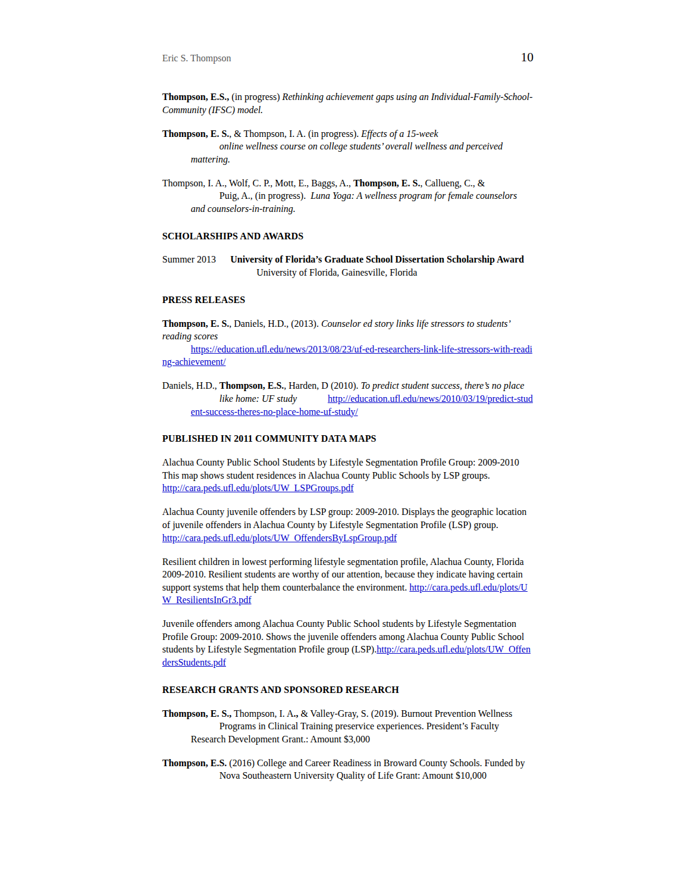Eric S. Thompson 10
Thompson, E.S., (in progress) Rethinking achievement gaps using an Individual-Family-School-Community (IFSC) model.
Thompson, E. S., & Thompson, I. A. (in progress). Effects of a 15-week
online wellness course on college students’ overall wellness and perceived mattering.
Thompson, I. A., Wolf, C. P., Mott, E., Baggs, A., Thompson, E. S., Callueng, C., &
Puig, A., (in progress). Luna Yoga: A wellness program for female counselors and counselors-in-training.
SCHOLARSHIPS AND AWARDS
Summer 2013 University of Florida’s Graduate School Dissertation Scholarship Award
University of Florida, Gainesville, Florida
PRESS RELEASES
Thompson, E. S., Daniels, H.D., (2013). Counselor ed story links life stressors to students’ reading scores
https://education.ufl.edu/news/2013/08/23/uf-ed-researchers-link-life-stressors-with-reading-achievement/
Daniels, H.D., Thompson, E.S., Harden, D (2010). To predict student success, there’s no place
like home: UF study http://education.ufl.edu/news/2010/03/19/predict-student-success-theres-no-place-home-uf-study/
PUBLISHED IN 2011 COMMUNITY DATA MAPS
Alachua County Public School Students by Lifestyle Segmentation Profile Group: 2009-2010 This map shows student residences in Alachua County Public Schools by LSP groups.
http://cara.peds.ufl.edu/plots/UW_LSPGroups.pdf
Alachua County juvenile offenders by LSP group: 2009-2010. Displays the geographic location of juvenile offenders in Alachua County by Lifestyle Segmentation Profile (LSP) group.
http://cara.peds.ufl.edu/plots/UW_OffendersByLspGroup.pdf
Resilient children in lowest performing lifestyle segmentation profile, Alachua County, Florida 2009-2010. Resilient students are worthy of our attention, because they indicate having certain support systems that help them counterbalance the environment. http://cara.peds.ufl.edu/plots/UW_ResilientsInGr3.pdf
Juvenile offenders among Alachua County Public School students by Lifestyle Segmentation Profile Group: 2009-2010. Shows the juvenile offenders among Alachua County Public School students by Lifestyle Segmentation Profile group (LSP).http://cara.peds.ufl.edu/plots/UW_OffendersStudents.pdf
RESEARCH GRANTS AND SPONSORED RESEARCH
Thompson, E. S., Thompson, I. A., & Valley-Gray, S. (2019). Burnout Prevention Wellness
Programs in Clinical Training preservice experiences. President’s Faculty Research Development Grant.: Amount $3,000
Thompson, E.S. (2016) College and Career Readiness in Broward County Schools. Funded by
Nova Southeastern University Quality of Life Grant: Amount $10,000